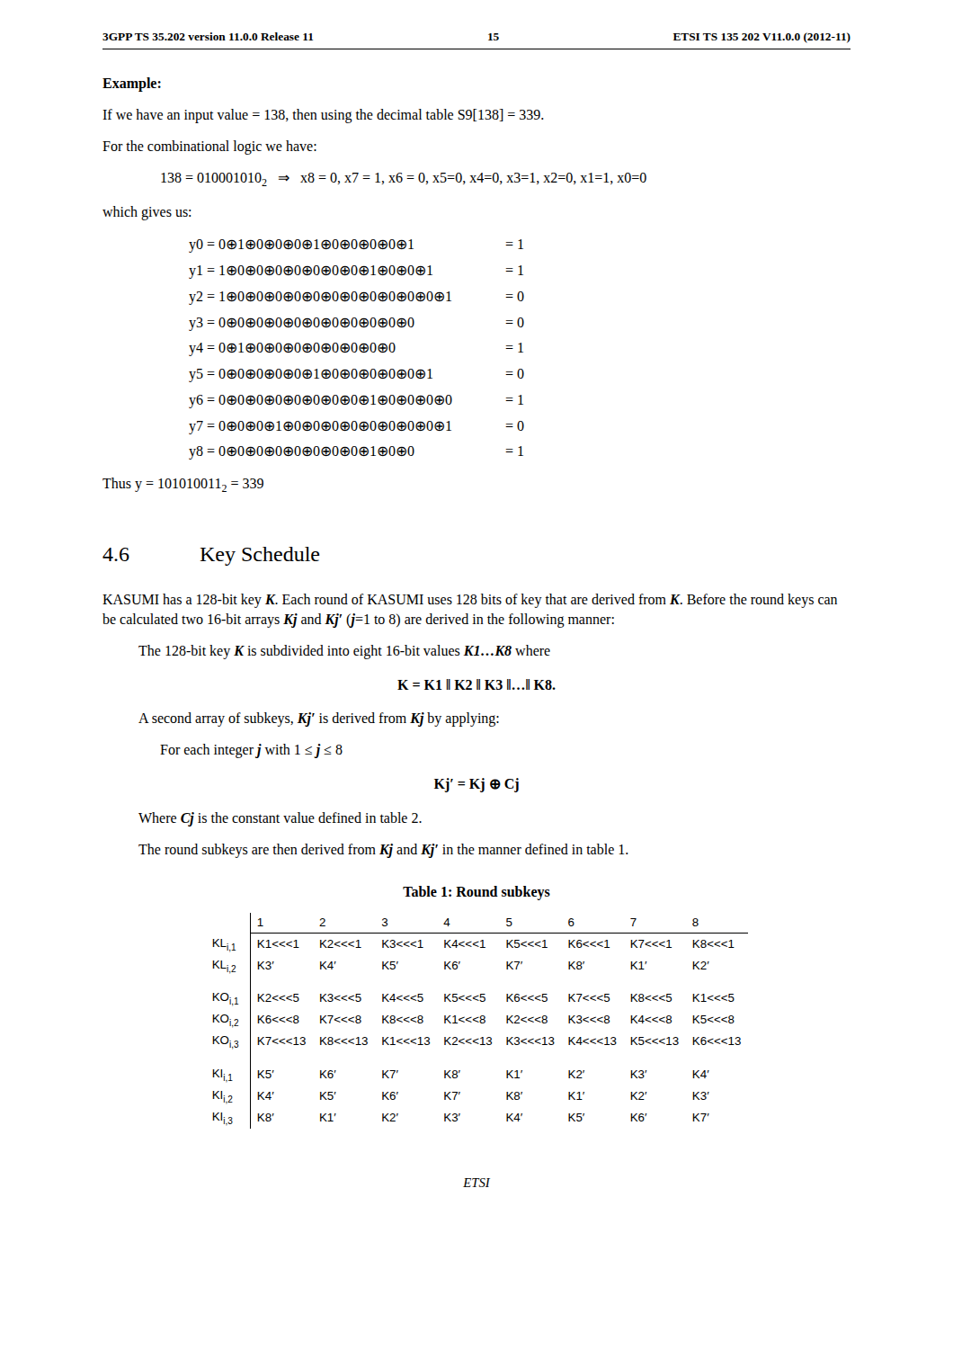3GPP TS 35.202 version 11.0.0 Release 11
15
ETSI TS 135 202 V11.0.0 (2012-11)
Example:
If we have an input value = 138, then using the decimal table S9[138] = 339.
For the combinational logic we have:
138 = 0100010102 ⇒ x8 = 0, x7 = 1, x6 = 0, x5=0, x4=0, x3=1, x2=0, x1=1, x0=0
which gives us:
y0 = 0⊕1⊕0⊕0⊕0⊕1⊕0⊕0⊕0⊕0⊕1= 1
y1 = 1⊕0⊕0⊕0⊕0⊕0⊕0⊕0⊕1⊕0⊕0⊕1= 1
y2 = 1⊕0⊕0⊕0⊕0⊕0⊕0⊕0⊕0⊕0⊕0⊕0⊕1= 0
y3 = 0⊕0⊕0⊕0⊕0⊕0⊕0⊕0⊕0⊕0⊕0= 0
y4 = 0⊕1⊕0⊕0⊕0⊕0⊕0⊕0⊕0⊕0= 1
y5 = 0⊕0⊕0⊕0⊕0⊕1⊕0⊕0⊕0⊕0⊕0⊕1= 0
y6 = 0⊕0⊕0⊕0⊕0⊕0⊕0⊕0⊕1⊕0⊕0⊕0⊕0= 1
y7 = 0⊕0⊕0⊕1⊕0⊕0⊕0⊕0⊕0⊕0⊕0⊕0⊕1= 0
y8 = 0⊕0⊕0⊕0⊕0⊕0⊕0⊕0⊕1⊕0⊕0= 1
Thus y = 1010100112 = 339
4.6 Key Schedule
KASUMI has a 128-bit key K. Each round of KASUMI uses 128 bits of key that are derived from K. Before the round keys can be calculated two 16-bit arrays Kj and Kj′ (j=1 to 8) are derived in the following manner:
The 128-bit key K is subdivided into eight 16-bit values K1…K8 where
K = K1 ‖ K2 ‖ K3 ‖…‖ K8.
A second array of subkeys, Kj′ is derived from Kj by applying:
For each integer j with 1 ≤ j ≤ 8
Kj′ = Kj ⊕ Cj
Where Cj is the constant value defined in table 2.
The round subkeys are then derived from Kj and Kj′ in the manner defined in table 1.
Table 1: Round subkeys
| | 1 | 2 | 3 | 4 | 5 | 6 | 7 | 8 |
| --- | --- | --- | --- | --- | --- | --- | --- | --- |
| KL i,1 | K1<<<1 | K2<<<1 | K3<<<1 | K4<<<1 | K5<<<1 | K6<<<1 | K7<<<1 | K8<<<1 |
| KL i,2 | K3′ | K4′ | K5′ | K6′ | K7′ | K8′ | K1′ | K2′ |
| KO i,1 | K2<<<5 | K3<<<5 | K4<<<5 | K5<<<5 | K6<<<5 | K7<<<5 | K8<<<5 | K1<<<5 |
| KO i,2 | K6<<<8 | K7<<<8 | K8<<<8 | K1<<<8 | K2<<<8 | K3<<<8 | K4<<<8 | K5<<<8 |
| KO i,3 | K7<<<13 | K8<<<13 | K1<<<13 | K2<<<13 | K3<<<13 | K4<<<13 | K5<<<13 | K6<<<13 |
| KI i,1 | K5′ | K6′ | K7′ | K8′ | K1′ | K2′ | K3′ | K4′ |
| KI i,2 | K4′ | K5′ | K6′ | K7′ | K8′ | K1′ | K2′ | K3′ |
| KI i,3 | K8′ | K1′ | K2′ | K3′ | K4′ | K5′ | K6′ | K7′ |
ETSI